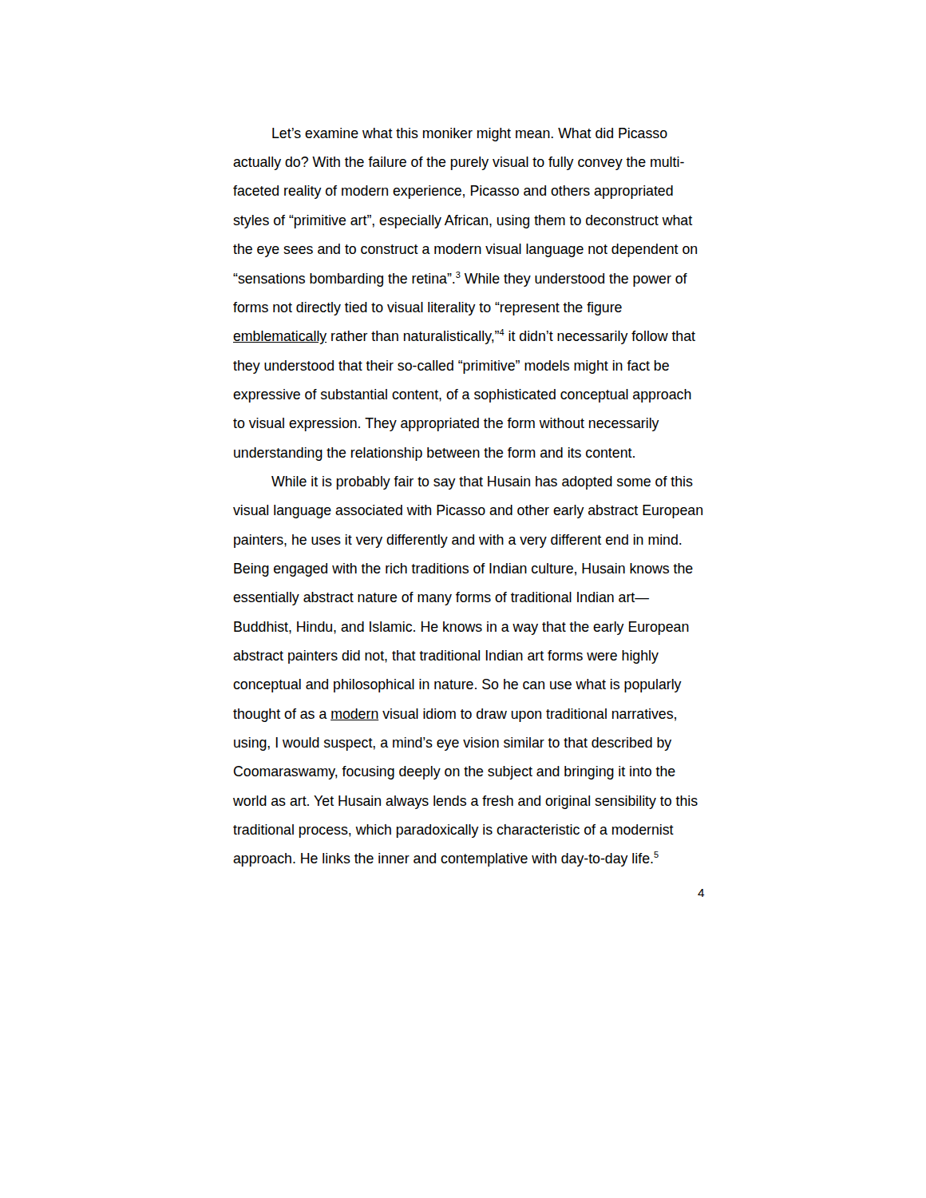Let’s examine what this moniker might mean. What did Picasso actually do? With the failure of the purely visual to fully convey the multi-faceted reality of modern experience, Picasso and others appropriated styles of “primitive art”, especially African, using them to deconstruct what the eye sees and to construct a modern visual language not dependent on “sensations bombarding the retina”.3 While they understood the power of forms not directly tied to visual literality to “represent the figure emblematically rather than naturalistically,”4 it didn’t necessarily follow that they understood that their so-called “primitive” models might in fact be expressive of substantial content, of a sophisticated conceptual approach to visual expression. They appropriated the form without necessarily understanding the relationship between the form and its content.
While it is probably fair to say that Husain has adopted some of this visual language associated with Picasso and other early abstract European painters, he uses it very differently and with a very different end in mind. Being engaged with the rich traditions of Indian culture, Husain knows the essentially abstract nature of many forms of traditional Indian art—Buddhist, Hindu, and Islamic. He knows in a way that the early European abstract painters did not, that traditional Indian art forms were highly conceptual and philosophical in nature. So he can use what is popularly thought of as a modern visual idiom to draw upon traditional narratives, using, I would suspect, a mind’s eye vision similar to that described by Coomaraswamy, focusing deeply on the subject and bringing it into the world as art. Yet Husain always lends a fresh and original sensibility to this traditional process, which paradoxically is characteristic of a modernist approach. He links the inner and contemplative with day-to-day life.5
4